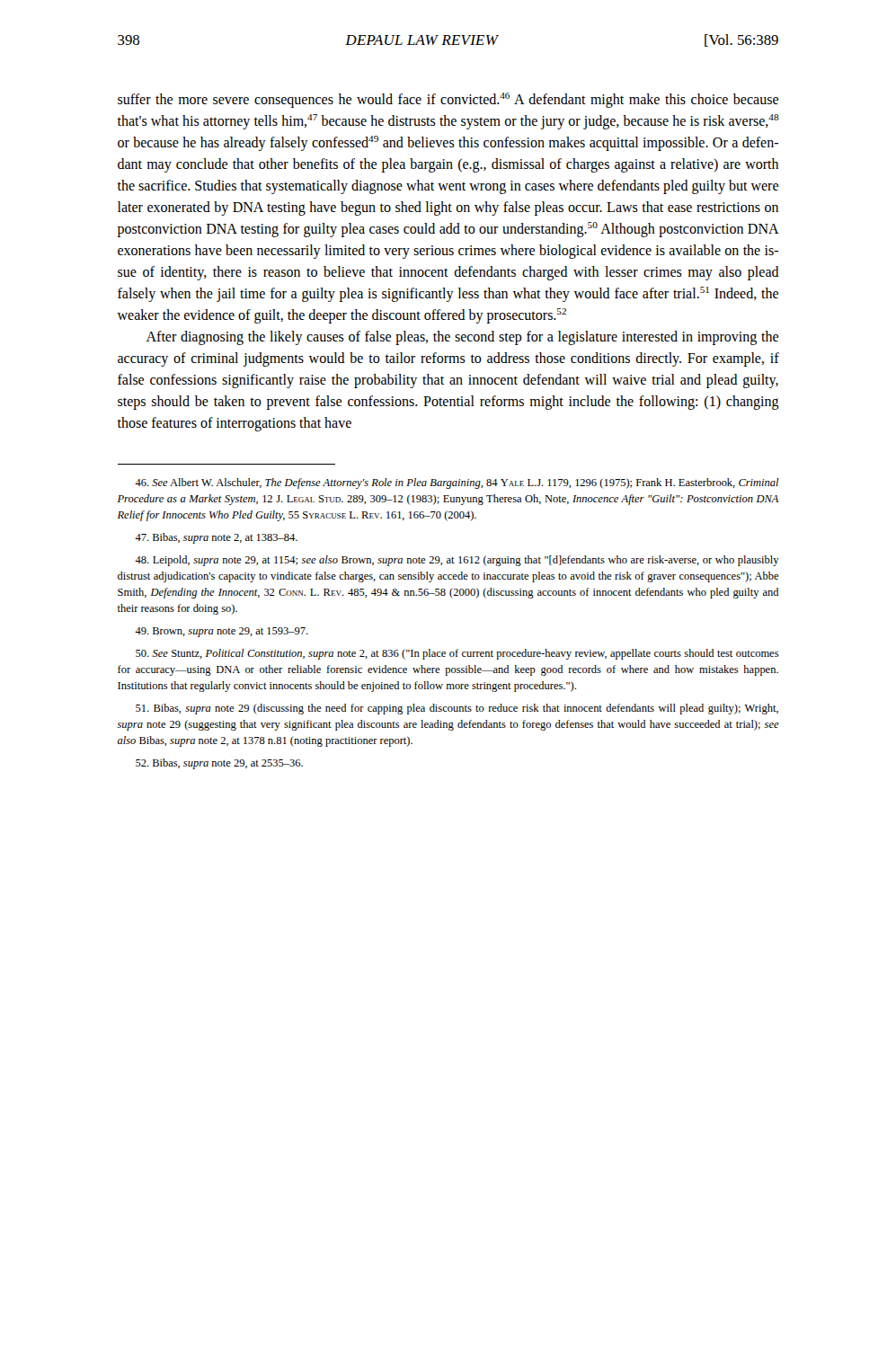398 DEPAUL LAW REVIEW [Vol. 56:389
suffer the more severe consequences he would face if convicted.46 A defendant might make this choice because that's what his attorney tells him,47 because he distrusts the system or the jury or judge, because he is risk averse,48 or because he has already falsely confessed49 and believes this confession makes acquittal impossible. Or a defendant may conclude that other benefits of the plea bargain (e.g., dismissal of charges against a relative) are worth the sacrifice. Studies that systematically diagnose what went wrong in cases where defendants pled guilty but were later exonerated by DNA testing have begun to shed light on why false pleas occur. Laws that ease restrictions on postconviction DNA testing for guilty plea cases could add to our understanding.50 Although postconviction DNA exonerations have been necessarily limited to very serious crimes where biological evidence is available on the issue of identity, there is reason to believe that innocent defendants charged with lesser crimes may also plead falsely when the jail time for a guilty plea is significantly less than what they would face after trial.51 Indeed, the weaker the evidence of guilt, the deeper the discount offered by prosecutors.52
After diagnosing the likely causes of false pleas, the second step for a legislature interested in improving the accuracy of criminal judgments would be to tailor reforms to address those conditions directly. For example, if false confessions significantly raise the probability that an innocent defendant will waive trial and plead guilty, steps should be taken to prevent false confessions. Potential reforms might include the following: (1) changing those features of interrogations that have
46. See Albert W. Alschuler, The Defense Attorney's Role in Plea Bargaining, 84 Yale L.J. 1179, 1296 (1975); Frank H. Easterbrook, Criminal Procedure as a Market System, 12 J. Legal Stud. 289, 309–12 (1983); Eunyung Theresa Oh, Note, Innocence After "Guilt": Postconviction DNA Relief for Innocents Who Pled Guilty, 55 Syracuse L. Rev. 161, 166–70 (2004).
47. Bibas, supra note 2, at 1383–84.
48. Leipold, supra note 29, at 1154; see also Brown, supra note 29, at 1612 (arguing that "[d]efendants who are risk-averse, or who plausibly distrust adjudication's capacity to vindicate false charges, can sensibly accede to inaccurate pleas to avoid the risk of graver consequences"); Abbe Smith, Defending the Innocent, 32 Conn. L. Rev. 485, 494 & nn.56–58 (2000) (discussing accounts of innocent defendants who pled guilty and their reasons for doing so).
49. Brown, supra note 29, at 1593–97.
50. See Stuntz, Political Constitution, supra note 2, at 836 ("In place of current procedure-heavy review, appellate courts should test outcomes for accuracy—using DNA or other reliable forensic evidence where possible—and keep good records of where and how mistakes happen. Institutions that regularly convict innocents should be enjoined to follow more stringent procedures.").
51. Bibas, supra note 29 (discussing the need for capping plea discounts to reduce risk that innocent defendants will plead guilty); Wright, supra note 29 (suggesting that very significant plea discounts are leading defendants to forego defenses that would have succeeded at trial); see also Bibas, supra note 2, at 1378 n.81 (noting practitioner report).
52. Bibas, supra note 29, at 2535–36.